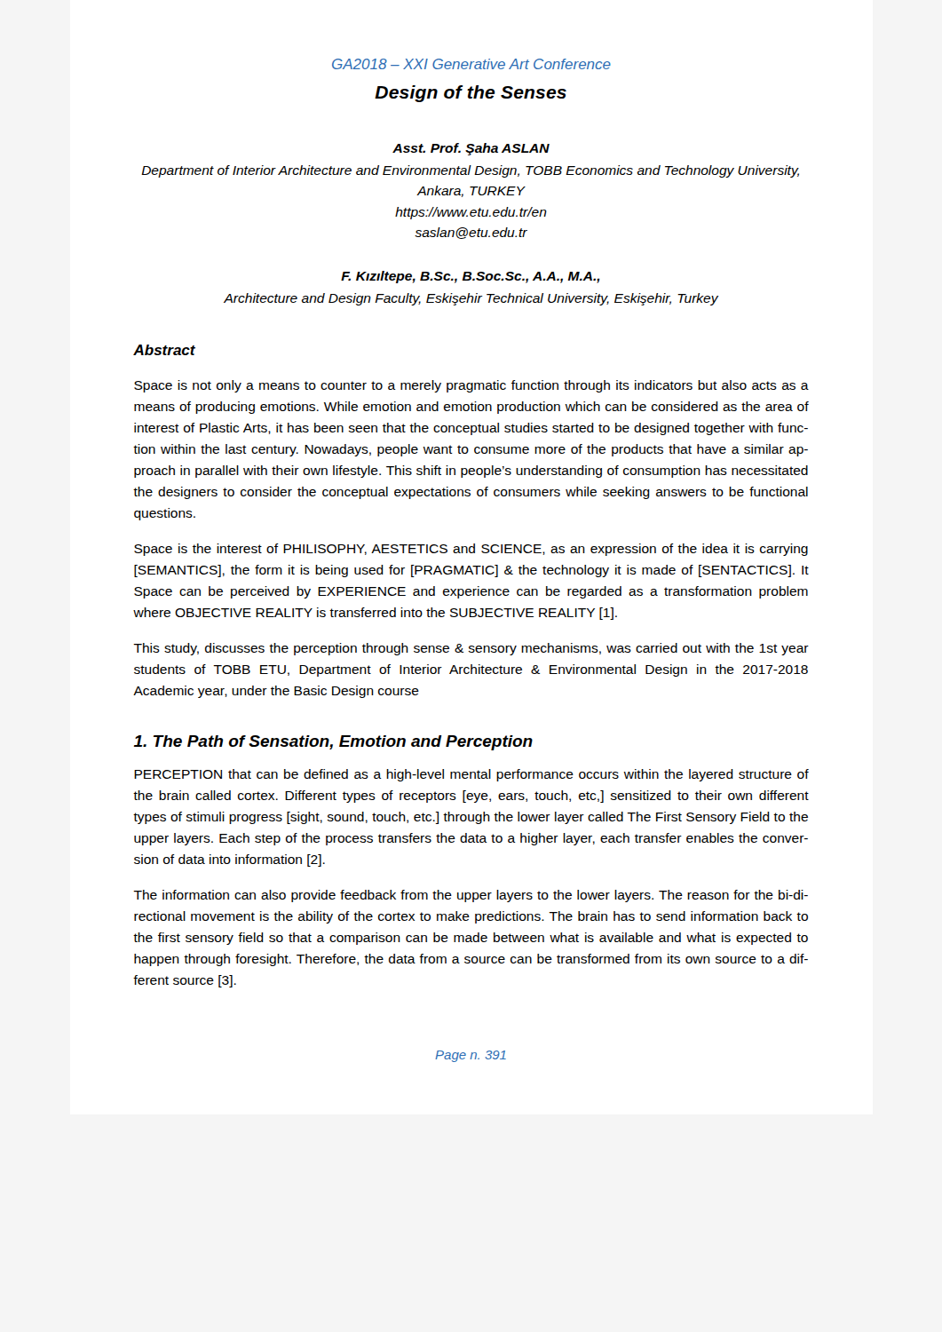GA2018 – XXI Generative Art Conference
Design of the Senses
Asst. Prof. Şaha ASLAN Department of Interior Architecture and Environmental Design, TOBB Economics and Technology University, Ankara, TURKEY https://www.etu.edu.tr/en saslan@etu.edu.tr
F. Kızıltepe, B.Sc., B.Soc.Sc., A.A., M.A., Architecture and Design Faculty, Eskişehir Technical University, Eskişehir, Turkey
Abstract
Space is not only a means to counter to a merely pragmatic function through its indicators but also acts as a means of producing emotions. While emotion and emotion production which can be considered as the area of interest of Plastic Arts, it has been seen that the conceptual studies started to be designed together with function within the last century. Nowadays, people want to consume more of the products that have a similar approach in parallel with their own lifestyle. This shift in people’s understanding of consumption has necessitated the designers to consider the conceptual expectations of consumers while seeking answers to be functional questions.
Space is the interest of PHILISOPHY, AESTETICS and SCIENCE, as an expression of the idea it is carrying [SEMANTICS], the form it is being used for [PRAGMATIC] & the technology it is made of [SENTACTICS]. It Space can be perceived by EXPERIENCE and experience can be regarded as a transformation problem where OBJECTIVE REALITY is transferred into the SUBJECTIVE REALITY [1].
This study, discusses the perception through sense & sensory mechanisms, was carried out with the 1st year students of TOBB ETU, Department of Interior Architecture & Environmental Design in the 2017-2018 Academic year, under the Basic Design course
1. The Path of Sensation, Emotion and Perception
PERCEPTION that can be defined as a high-level mental performance occurs within the layered structure of the brain called cortex. Different types of receptors [eye, ears, touch, etc,] sensitized to their own different types of stimuli progress [sight, sound, touch, etc.] through the lower layer called The First Sensory Field to the upper layers. Each step of the process transfers the data to a higher layer, each transfer enables the conversion of data into information [2].
The information can also provide feedback from the upper layers to the lower layers. The reason for the bi-directional movement is the ability of the cortex to make predictions. The brain has to send information back to the first sensory field so that a comparison can be made between what is available and what is expected to happen through foresight. Therefore, the data from a source can be transformed from its own source to a different source [3].
Page n. 391